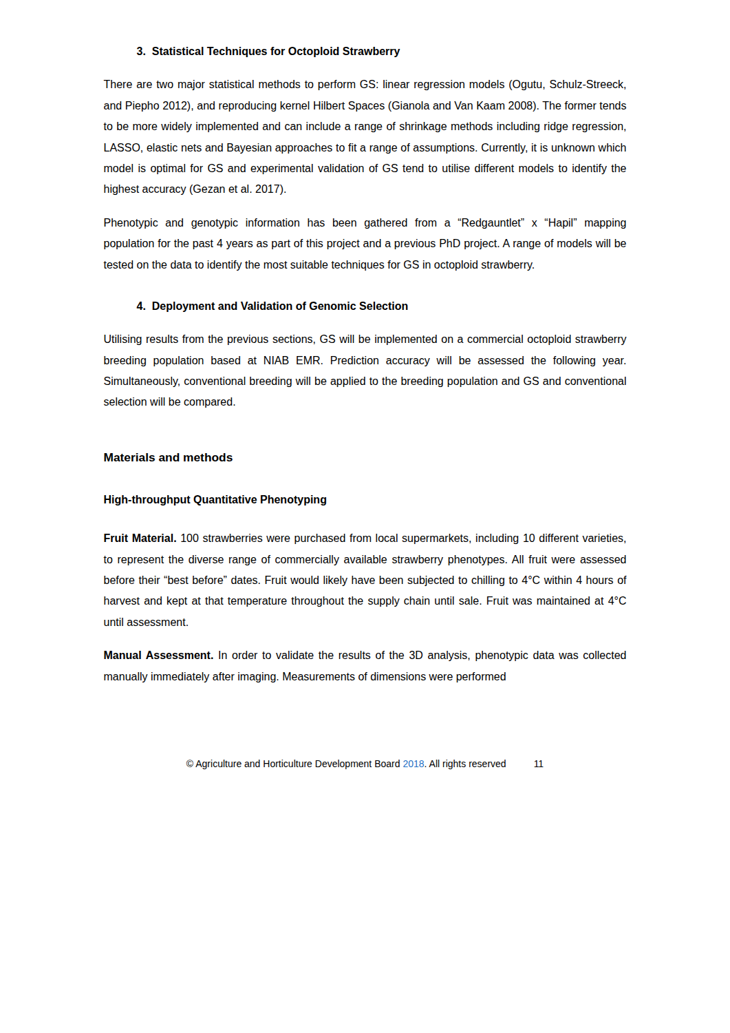3. Statistical Techniques for Octoploid Strawberry
There are two major statistical methods to perform GS: linear regression models (Ogutu, Schulz-Streeck, and Piepho 2012), and reproducing kernel Hilbert Spaces (Gianola and Van Kaam 2008). The former tends to be more widely implemented and can include a range of shrinkage methods including ridge regression, LASSO, elastic nets and Bayesian approaches to fit a range of assumptions. Currently, it is unknown which model is optimal for GS and experimental validation of GS tend to utilise different models to identify the highest accuracy (Gezan et al. 2017).
Phenotypic and genotypic information has been gathered from a “Redgauntlet” x “Hapil” mapping population for the past 4 years as part of this project and a previous PhD project. A range of models will be tested on the data to identify the most suitable techniques for GS in octoploid strawberry.
4. Deployment and Validation of Genomic Selection
Utilising results from the previous sections, GS will be implemented on a commercial octoploid strawberry breeding population based at NIAB EMR. Prediction accuracy will be assessed the following year. Simultaneously, conventional breeding will be applied to the breeding population and GS and conventional selection will be compared.
Materials and methods
High-throughput Quantitative Phenotyping
Fruit Material. 100 strawberries were purchased from local supermarkets, including 10 different varieties, to represent the diverse range of commercially available strawberry phenotypes. All fruit were assessed before their “best before” dates. Fruit would likely have been subjected to chilling to 4°C within 4 hours of harvest and kept at that temperature throughout the supply chain until sale. Fruit was maintained at 4°C until assessment.
Manual Assessment. In order to validate the results of the 3D analysis, phenotypic data was collected manually immediately after imaging. Measurements of dimensions were performed
© Agriculture and Horticulture Development Board 2018. All rights reserved11